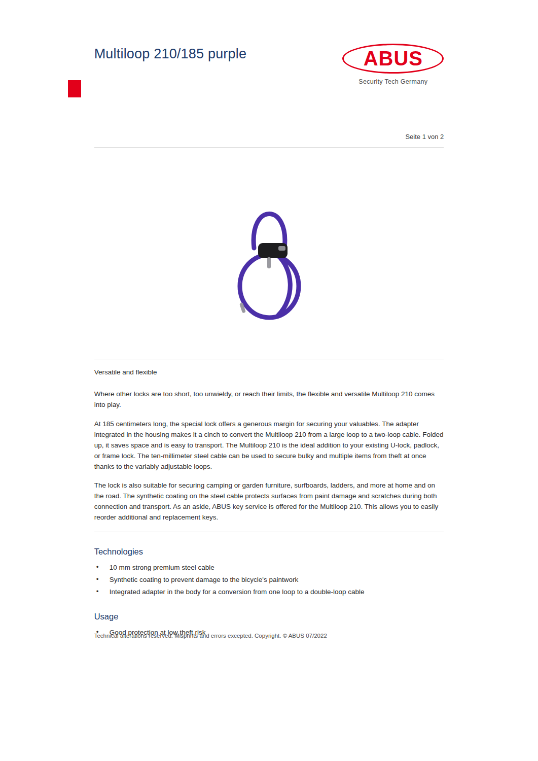Multiloop 210/185 purple
ABUS
Security Tech Germany
Seite 1 von 2
Versatile and flexible
Where other locks are too short, too unwieldy, or reach their limits, the flexible and versatile Multiloop 210 comes into play.
At 185 centimeters long, the special lock offers a generous margin for securing your valuables. The adapter integrated in the housing makes it a cinch to convert the Multiloop 210 from a large loop to a two-loop cable. Folded up, it saves space and is easy to transport. The Multiloop 210 is the ideal addition to your existing U-lock, padlock, or frame lock. The ten-millimeter steel cable can be used to secure bulky and multiple items from theft at once thanks to the variably adjustable loops.
The lock is also suitable for securing camping or garden furniture, surfboards, ladders, and more at home and on the road. The synthetic coating on the steel cable protects surfaces from paint damage and scratches during both connection and transport. As an aside, ABUS key service is offered for the Multiloop 210. This allows you to easily reorder additional and replacement keys.
Technologies
10 mm strong premium steel cable
Synthetic coating to prevent damage to the bicycle's paintwork
Integrated adapter in the body for a conversion from one loop to a double-loop cable
Usage
Good protection at low theft risk
Technical alterations reserved. Misprints and errors excepted. Copyright. © ABUS 07/2022